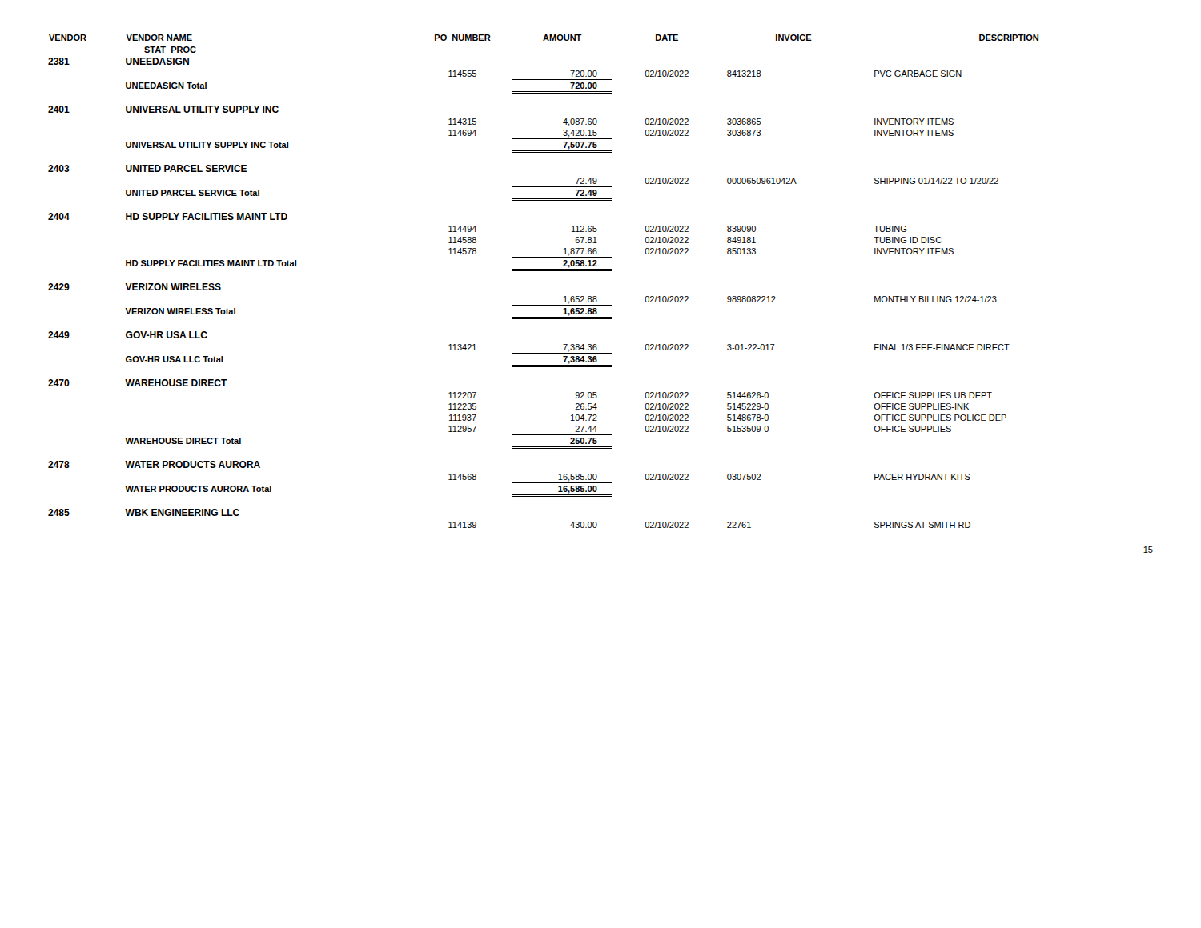| VENDOR | VENDOR NAME | PO_NUMBER | AMOUNT | DATE | INVOICE | DESCRIPTION |
| --- | --- | --- | --- | --- | --- | --- |
| STAT_PROC | |
| 2381 | UNEEDASIGN | | | | | |
| | | 114555 | 720.00 | 02/10/2022 | 8413218 | PVC GARBAGE SIGN |
| | UNEEDASIGN Total | | 720.00 | | | |
| 2401 | UNIVERSAL UTILITY SUPPLY INC | | | | | |
| | | 114315 | 4,087.60 | 02/10/2022 | 3036865 | INVENTORY ITEMS |
| | | 114694 | 3,420.15 | 02/10/2022 | 3036873 | INVENTORY ITEMS |
| | UNIVERSAL UTILITY SUPPLY INC Total | | 7,507.75 | | | |
| 2403 | UNITED PARCEL SERVICE | | | | | |
| | | | 72.49 | 02/10/2022 | 0000650961042A | SHIPPING 01/14/22 TO 1/20/22 |
| | UNITED PARCEL SERVICE Total | | 72.49 | | | |
| 2404 | HD SUPPLY FACILITIES MAINT LTD | | | | | |
| | | 114494 | 112.65 | 02/10/2022 | 839090 | TUBING |
| | | 114588 | 67.81 | 02/10/2022 | 849181 | TUBING ID DISC |
| | | 114578 | 1,877.66 | 02/10/2022 | 850133 | INVENTORY ITEMS |
| | HD SUPPLY FACILITIES MAINT LTD Total | | 2,058.12 | | | |
| 2429 | VERIZON WIRELESS | | | | | |
| | | | 1,652.88 | 02/10/2022 | 9898082212 | MONTHLY BILLING 12/24-1/23 |
| | VERIZON WIRELESS Total | | 1,652.88 | | | |
| 2449 | GOV-HR USA LLC | | | | | |
| | | 113421 | 7,384.36 | 02/10/2022 | 3-01-22-017 | FINAL 1/3 FEE-FINANCE DIRECT |
| | GOV-HR USA LLC Total | | 7,384.36 | | | |
| 2470 | WAREHOUSE DIRECT | | | | | |
| | | 112207 | 92.05 | 02/10/2022 | 5144626-0 | OFFICE SUPPLIES UB DEPT |
| | | 112235 | 26.54 | 02/10/2022 | 5145229-0 | OFFICE SUPPLIES-INK |
| | | 111937 | 104.72 | 02/10/2022 | 5148678-0 | OFFICE SUPPLIES POLICE DEP |
| | | 112957 | 27.44 | 02/10/2022 | 5153509-0 | OFFICE SUPPLIES |
| | WAREHOUSE DIRECT Total | | 250.75 | | | |
| 2478 | WATER PRODUCTS AURORA | | | | | |
| | | 114568 | 16,585.00 | 02/10/2022 | 0307502 | PACER HYDRANT KITS |
| | WATER PRODUCTS AURORA Total | | 16,585.00 | | | |
| 2485 | WBK ENGINEERING LLC | | | | | |
| | | 114139 | 430.00 | 02/10/2022 | 22761 | SPRINGS AT SMITH RD |
15